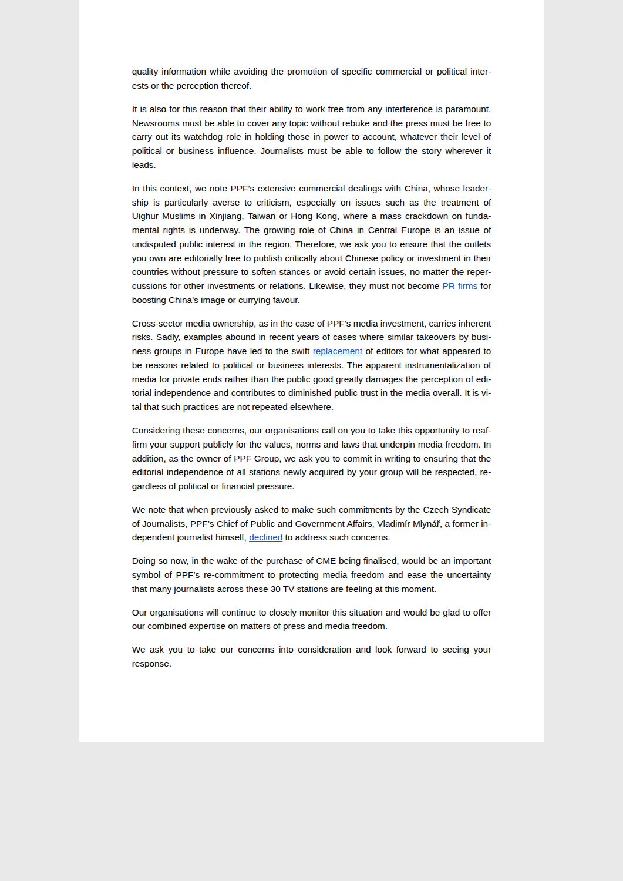quality information while avoiding the promotion of specific commercial or political interests or the perception thereof.
It is also for this reason that their ability to work free from any interference is paramount. Newsrooms must be able to cover any topic without rebuke and the press must be free to carry out its watchdog role in holding those in power to account, whatever their level of political or business influence. Journalists must be able to follow the story wherever it leads.
In this context, we note PPF’s extensive commercial dealings with China, whose leadership is particularly averse to criticism, especially on issues such as the treatment of Uighur Muslims in Xinjiang, Taiwan or Hong Kong, where a mass crackdown on fundamental rights is underway. The growing role of China in Central Europe is an issue of undisputed public interest in the region. Therefore, we ask you to ensure that the outlets you own are editorially free to publish critically about Chinese policy or investment in their countries without pressure to soften stances or avoid certain issues, no matter the repercussions for other investments or relations. Likewise, they must not become PR firms for boosting China’s image or currying favour.
Cross-sector media ownership, as in the case of PPF’s media investment, carries inherent risks. Sadly, examples abound in recent years of cases where similar takeovers by business groups in Europe have led to the swift replacement of editors for what appeared to be reasons related to political or business interests. The apparent instrumentalization of media for private ends rather than the public good greatly damages the perception of editorial independence and contributes to diminished public trust in the media overall. It is vital that such practices are not repeated elsewhere.
Considering these concerns, our organisations call on you to take this opportunity to reaffirm your support publicly for the values, norms and laws that underpin media freedom. In addition, as the owner of PPF Group, we ask you to commit in writing to ensuring that the editorial independence of all stations newly acquired by your group will be respected, regardless of political or financial pressure.
We note that when previously asked to make such commitments by the Czech Syndicate of Journalists, PPF’s Chief of Public and Government Affairs, Vladimír Mlynář, a former independent journalist himself, declined to address such concerns.
Doing so now, in the wake of the purchase of CME being finalised, would be an important symbol of PPF’s re-commitment to protecting media freedom and ease the uncertainty that many journalists across these 30 TV stations are feeling at this moment.
Our organisations will continue to closely monitor this situation and would be glad to offer our combined expertise on matters of press and media freedom.
We ask you to take our concerns into consideration and look forward to seeing your response.